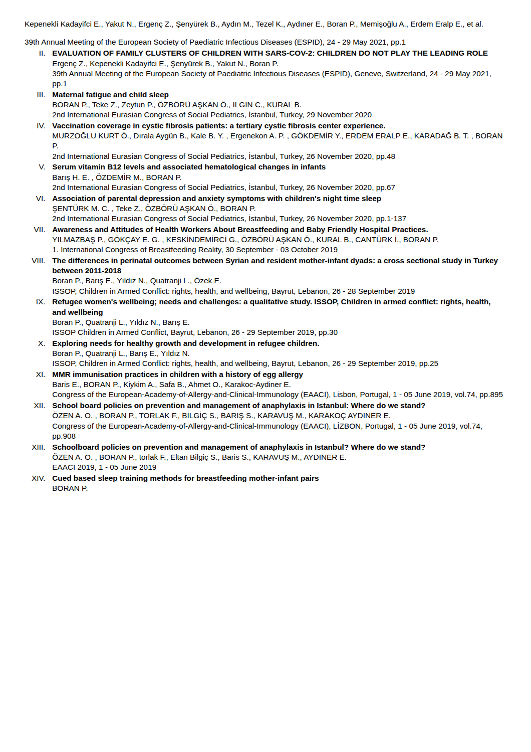Kepenekli Kadayifci E., Yakut N., Ergenç Z., Şenyürek B., Aydın M., Tezel K., Aydıner E., Boran P., Memişoğlu A., Erdem Eralp E., et al.
39th Annual Meeting of the European Society of Paediatric Infectious Diseases (ESPID), 24 - 29 May 2021, pp.1
II.
EVALUATION OF FAMILY CLUSTERS OF CHILDREN WITH SARS-COV-2: CHILDREN DO NOT PLAY THE LEADING ROLE
Ergenç Z., Kepenekli Kadayifci E., Şenyürek B., Yakut N., Boran P.
39th Annual Meeting of the European Society of Paediatric Infectious Diseases (ESPID), Geneve, Switzerland, 24 - 29 May 2021, pp.1
III.
Maternal fatigue and child sleep
BORAN P., Teke Z., Zeytun P., ÖZBÖRÜ AŞKAN Ö., ILGIN C., KURAL B.
2nd International Eurasian Congress of Social Pediatrics, İstanbul, Turkey, 29 November 2020
IV.
Vaccination coverage in cystic fibrosis patients: a tertiary cystic fibrosis center experience.
MURZOĞLU KURT Ö., Dırala Aygün B., Kale B. Y. , Ergenekon A. P. , GÖKDEMİR Y., ERDEM ERALP E., KARADAĞ B. T. , BORAN P.
2nd International Eurasian Congress of Social Pediatrics, İstanbul, Turkey, 26 November 2020, pp.48
V.
Serum vitamin B12 levels and associated hematological changes in infants
Barış H. E. , ÖZDEMİR M., BORAN P.
2nd International Eurasian Congress of Social Pediatrics, İstanbul, Turkey, 26 November 2020, pp.67
VI.
Association of parental depression and anxiety symptoms with children's night time sleep
ŞENTÜRK M. C. , Teke Z., ÖZBÖRÜ AŞKAN Ö., BORAN P.
2nd International Eurasian Congress of Social Pediatrics, İstanbul, Turkey, 26 November 2020, pp.1-137
VII.
Awareness and Attitudes of Health Workers About Breastfeeding and Baby Friendly Hospital Practices.
YILMAZBAŞ P., GÖKÇAY E. G. , KESKİNDEMİRCİ G., ÖZBÖRÜ AŞKAN Ö., KURAL B., CANTÜRK İ., BORAN P.
1. International Congress of Breastfeeding Reality, 30 September - 03 October 2019
VIII.
The differences in perinatal outcomes between Syrian and resident mother-infant dyads: a cross sectional study in Turkey between 2011-2018
Boran P., Barış E., Yıldız N., Quatranji L., Özek E.
ISSOP, Children in Armed Conflict: rights, health, and wellbeing, Bayrut, Lebanon, 26 - 28 September 2019
IX.
Refugee women's wellbeing; needs and challenges: a qualitative study. ISSOP, Children in armed conflict: rights, health, and wellbeing
Boran P., Quatranji L., Yıldız N., Barış E.
ISSOP Children in Armed Conflict, Bayrut, Lebanon, 26 - 29 September 2019, pp.30
X.
Exploring needs for healthy growth and development in refugee children.
Boran P., Quatranji L., Barış E., Yıldız N.
ISSOP, Children in Armed Conflict: rights, health, and wellbeing, Bayrut, Lebanon, 26 - 29 September 2019, pp.25
XI.
MMR immunisation practices in children with a history of egg allergy
Baris E., BORAN P., Kiykim A., Safa B., Ahmet O., Karakoc-Aydiner E.
Congress of the European-Academy-of-Allergy-and-Clinical-Immunology (EAACI), Lisbon, Portugal, 1 - 05 June 2019, vol.74, pp.895
XII.
School board policies on prevention and management of anaphylaxis in Istanbul: Where do we stand?
ÖZEN A. O. , BORAN P., TORLAK F., BİLGİÇ S., BARIŞ S., KARAVUŞ M., KARAKOÇ AYDINER E.
Congress of the European-Academy-of-Allergy-and-Clinical-Immunology (EAACI), LİZBON, Portugal, 1 - 05 June 2019, vol.74, pp.908
XIII.
Schoolboard policies on prevention and management of anaphylaxis in Istanbul? Where do we stand?
ÖZEN A. O. , BORAN P., torlak F., Eltan Bilgiç S., Baris S., KARAVUŞ M., AYDINER E.
EAACI 2019, 1 - 05 June 2019
XIV.
Cued based sleep training methods for breastfeeding mother-infant pairs
BORAN P.